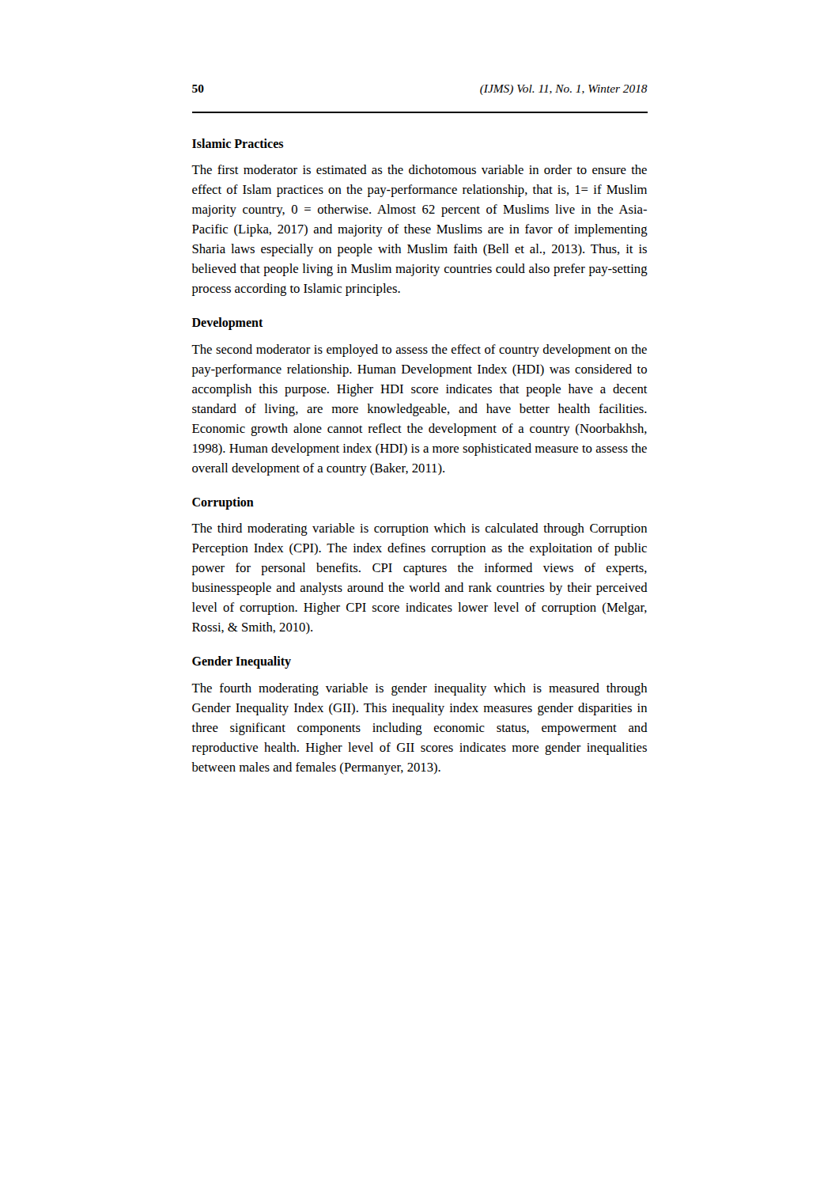50 (IJMS) Vol. 11, No. 1, Winter 2018
Islamic Practices
The first moderator is estimated as the dichotomous variable in order to ensure the effect of Islam practices on the pay-performance relationship, that is, 1= if Muslim majority country, 0 = otherwise. Almost 62 percent of Muslims live in the Asia-Pacific (Lipka, 2017) and majority of these Muslims are in favor of implementing Sharia laws especially on people with Muslim faith (Bell et al., 2013). Thus, it is believed that people living in Muslim majority countries could also prefer pay-setting process according to Islamic principles.
Development
The second moderator is employed to assess the effect of country development on the pay-performance relationship. Human Development Index (HDI) was considered to accomplish this purpose. Higher HDI score indicates that people have a decent standard of living, are more knowledgeable, and have better health facilities. Economic growth alone cannot reflect the development of a country (Noorbakhsh, 1998). Human development index (HDI) is a more sophisticated measure to assess the overall development of a country (Baker, 2011).
Corruption
The third moderating variable is corruption which is calculated through Corruption Perception Index (CPI). The index defines corruption as the exploitation of public power for personal benefits. CPI captures the informed views of experts, businesspeople and analysts around the world and rank countries by their perceived level of corruption. Higher CPI score indicates lower level of corruption (Melgar, Rossi, & Smith, 2010).
Gender Inequality
The fourth moderating variable is gender inequality which is measured through Gender Inequality Index (GII). This inequality index measures gender disparities in three significant components including economic status, empowerment and reproductive health. Higher level of GII scores indicates more gender inequalities between males and females (Permanyer, 2013).